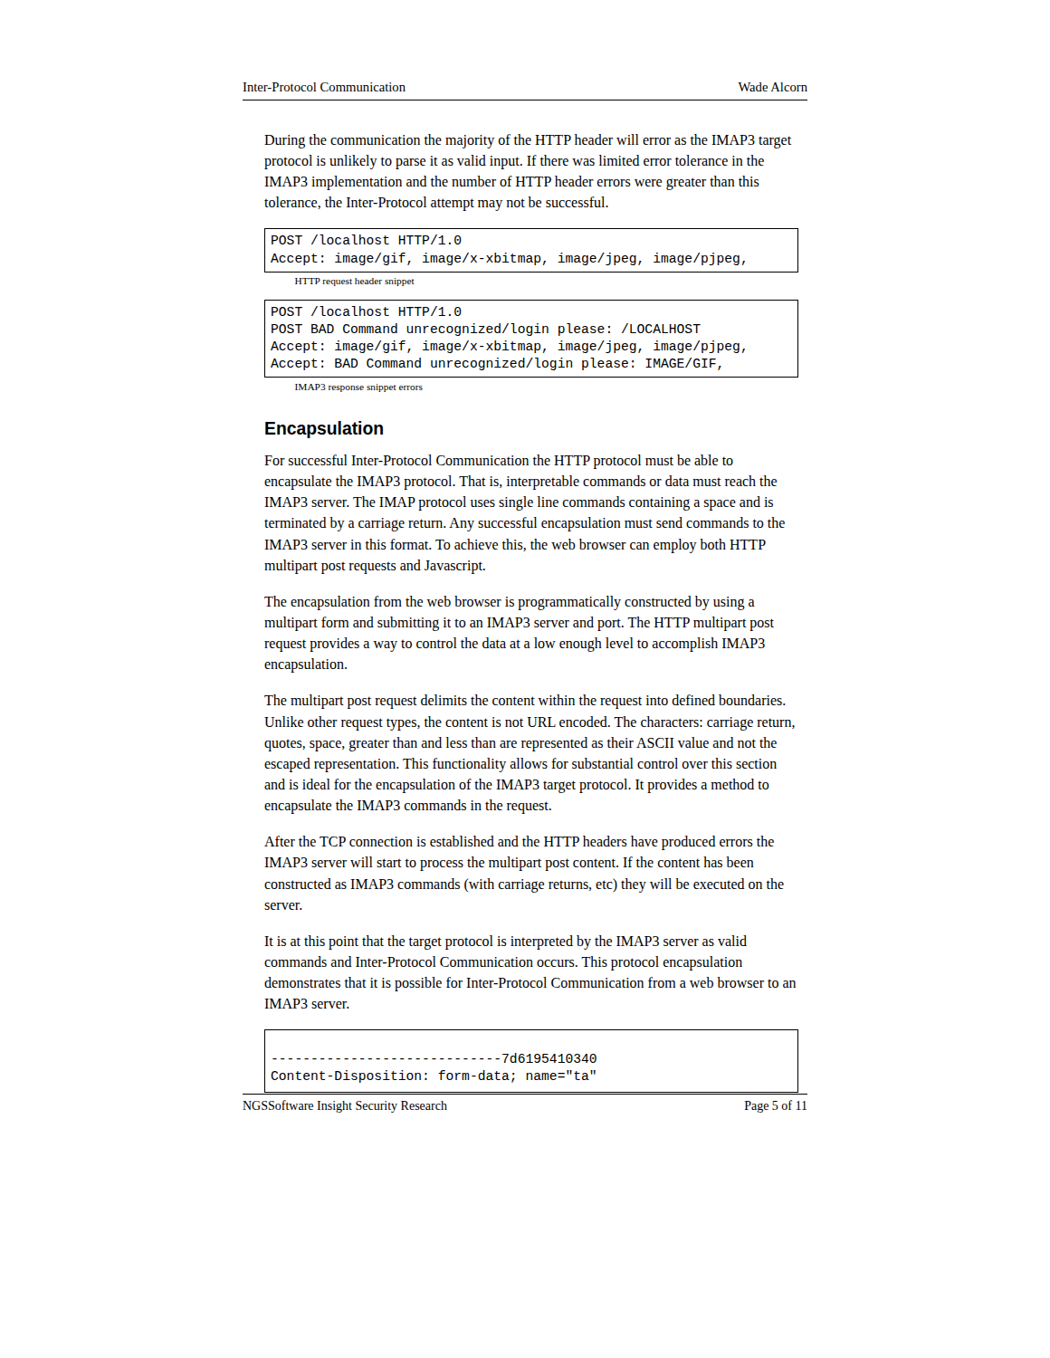Inter-Protocol Communication
Wade Alcorn
During the communication the majority of the HTTP header will error as the IMAP3 target protocol is unlikely to parse it as valid input. If there was limited error tolerance in the IMAP3 implementation and the number of HTTP header errors were greater than this tolerance, the Inter-Protocol attempt may not be successful.
POST /localhost HTTP/1.0 Accept: image/gif, image/x-xbitmap, image/jpeg, image/pjpeg,
HTTP request header snippet
POST /localhost HTTP/1.0 POST BAD Command unrecognized/login please: /LOCALHOST Accept: image/gif, image/x-xbitmap, image/jpeg, image/pjpeg, Accept: BAD Command unrecognized/login please: IMAGE/GIF,
IMAP3 response snippet errors
Encapsulation
For successful Inter-Protocol Communication the HTTP protocol must be able to encapsulate the IMAP3 protocol. That is, interpretable commands or data must reach the IMAP3 server. The IMAP protocol uses single line commands containing a space and is terminated by a carriage return. Any successful encapsulation must send commands to the IMAP3 server in this format. To achieve this, the web browser can employ both HTTP multipart post requests and Javascript.
The encapsulation from the web browser is programmatically constructed by using a multipart form and submitting it to an IMAP3 server and port. The HTTP multipart post request provides a way to control the data at a low enough level to accomplish IMAP3 encapsulation.
The multipart post request delimits the content within the request into defined boundaries. Unlike other request types, the content is not URL encoded. The characters: carriage return, quotes, space, greater than and less than are represented as their ASCII value and not the escaped representation. This functionality allows for substantial control over this section and is ideal for the encapsulation of the IMAP3 target protocol. It provides a method to encapsulate the IMAP3 commands in the request.
After the TCP connection is established and the HTTP headers have produced errors the IMAP3 server will start to process the multipart post content. If the content has been constructed as IMAP3 commands (with carriage returns, etc) they will be executed on the server.
It is at this point that the target protocol is interpreted by the IMAP3 server as valid commands and Inter-Protocol Communication occurs. This protocol encapsulation demonstrates that it is possible for Inter-Protocol Communication from a web browser to an IMAP3 server.
-----------------------------7d6195410340 Content-Disposition: form-data; name="ta"
NGSSoftware Insight Security Research
Page 5 of 11